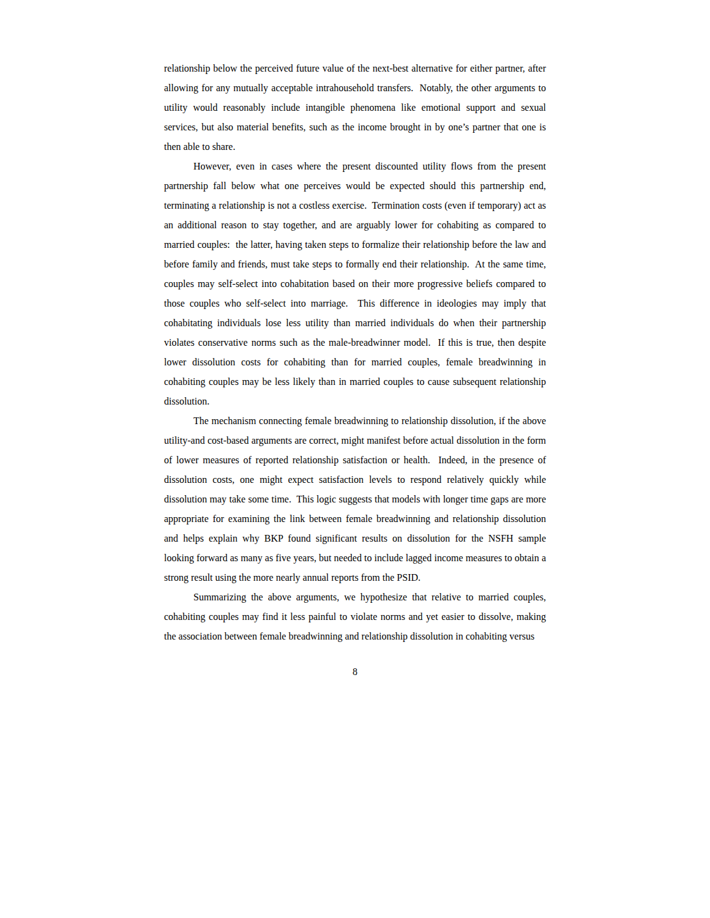relationship below the perceived future value of the next-best alternative for either partner, after allowing for any mutually acceptable intrahousehold transfers. Notably, the other arguments to utility would reasonably include intangible phenomena like emotional support and sexual services, but also material benefits, such as the income brought in by one’s partner that one is then able to share.
However, even in cases where the present discounted utility flows from the present partnership fall below what one perceives would be expected should this partnership end, terminating a relationship is not a costless exercise. Termination costs (even if temporary) act as an additional reason to stay together, and are arguably lower for cohabiting as compared to married couples: the latter, having taken steps to formalize their relationship before the law and before family and friends, must take steps to formally end their relationship. At the same time, couples may self-select into cohabitation based on their more progressive beliefs compared to those couples who self-select into marriage. This difference in ideologies may imply that cohabitating individuals lose less utility than married individuals do when their partnership violates conservative norms such as the male-breadwinner model. If this is true, then despite lower dissolution costs for cohabiting than for married couples, female breadwinning in cohabiting couples may be less likely than in married couples to cause subsequent relationship dissolution.
The mechanism connecting female breadwinning to relationship dissolution, if the above utility-and cost-based arguments are correct, might manifest before actual dissolution in the form of lower measures of reported relationship satisfaction or health. Indeed, in the presence of dissolution costs, one might expect satisfaction levels to respond relatively quickly while dissolution may take some time. This logic suggests that models with longer time gaps are more appropriate for examining the link between female breadwinning and relationship dissolution and helps explain why BKP found significant results on dissolution for the NSFH sample looking forward as many as five years, but needed to include lagged income measures to obtain a strong result using the more nearly annual reports from the PSID.
Summarizing the above arguments, we hypothesize that relative to married couples, cohabiting couples may find it less painful to violate norms and yet easier to dissolve, making the association between female breadwinning and relationship dissolution in cohabiting versus
8